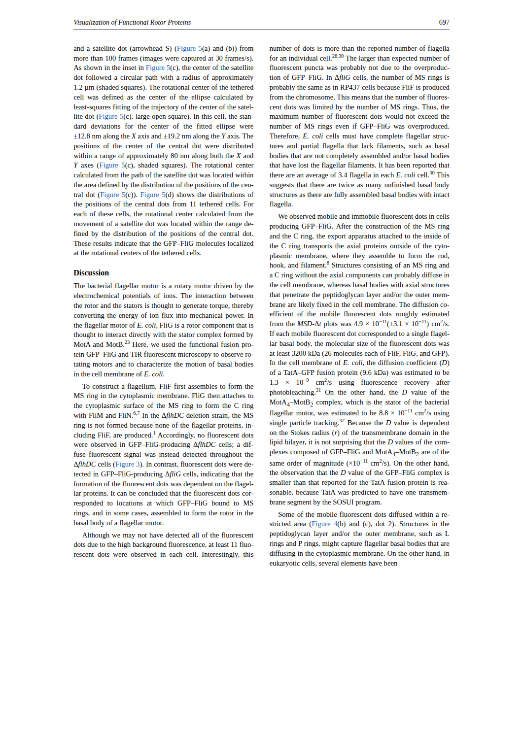Visualization of Functional Rotor Proteins 697
and a satellite dot (arrowhead S) (Figure 5(a) and (b)) from more than 100 frames (images were captured at 30 frames/s). As shown in the inset in Figure 5(c), the center of the satellite dot followed a circular path with a radius of approximately 1.2 µm (shaded squares). The rotational center of the tethered cell was defined as the center of the ellipse calculated by least-squares fitting of the trajectory of the center of the satellite dot (Figure 5(c), large open square). In this cell, the standard deviations for the center of the fitted ellipse were ±12.8 nm along the X axis and ±19.2 nm along the Y axis. The positions of the center of the central dot were distributed within a range of approximately 80 nm along both the X and Y axes (Figure 5(c), shaded squares). The rotational center calculated from the path of the satellite dot was located within the area defined by the distribution of the positions of the central dot (Figure 5(c)). Figure 5(d) shows the distributions of the positions of the central dots from 11 tethered cells. For each of these cells, the rotational center calculated from the movement of a satellite dot was located within the range defined by the distribution of the positions of the central dot. These results indicate that the GFP–FliG molecules localized at the rotational centers of the tethered cells.
Discussion
The bacterial flagellar motor is a rotary motor driven by the electrochemical potentials of ions. The interaction between the rotor and the stators is thought to generate torque, thereby converting the energy of ion flux into mechanical power. In the flagellar motor of E. coli, FliG is a rotor component that is thought to interact directly with the stator complex formed by MotA and MotB.23 Here, we used the functional fusion protein GFP–FliG and TIR fluorescent microscopy to observe rotating motors and to characterize the motion of basal bodies in the cell membrane of E. coli.
To construct a flagellum, FliF first assembles to form the MS ring in the cytoplasmic membrane. FliG then attaches to the cytoplasmic surface of the MS ring to form the C ring with FliM and FliN.6,7 In the ΔflhDC deletion strain, the MS ring is not formed because none of the flagellar proteins, including FliF, are produced.1 Accordingly, no fluorescent dots were observed in GFP–FliG-producing ΔflhDC cells; a diffuse fluorescent signal was instead detected throughout the ΔflhDC cells (Figure 3). In contrast, fluorescent dots were detected in GFP–FliG-producing ΔfliG cells, indicating that the formation of the fluorescent dots was dependent on the flagellar proteins. It can be concluded that the fluorescent dots corresponded to locations at which GFP–FliG bound to MS rings, and in some cases, assembled to form the rotor in the basal body of a flagellar motor.
Although we may not have detected all of the fluorescent dots due to the high background fluorescence, at least 11 fluorescent dots were observed in each cell. Interestingly, this number of dots is more than the reported number of flagella for an individual cell.28,30 The larger than expected number of fluorescent puncta was probably not due to the overproduction of GFP–FliG. In ΔfliG cells, the number of MS rings is probably the same as in RP437 cells because FliF is produced from the chromosome. This means that the number of fluorescent dots was limited by the number of MS rings. Thus, the maximum number of fluorescent dots would not exceed the number of MS rings even if GFP–FliG was overproduced. Therefore, E. coli cells must have complete flagellar structures and partial flagella that lack filaments, such as basal bodies that are not completely assembled and/or basal bodies that have lost the flagellar filaments. It has been reported that there are an average of 3.4 flagella in each E. coli cell.30 This suggests that there are twice as many unfinished basal body structures as there are fully assembled basal bodies with intact flagella.
We observed mobile and immobile fluorescent dots in cells producing GFP–FliG. After the construction of the MS ring and the C ring, the export apparatus attached to the inside of the C ring transports the axial proteins outside of the cytoplasmic membrane, where they assemble to form the rod, hook, and filament.8 Structures consisting of an MS ring and a C ring without the axial components can probably diffuse in the cell membrane, whereas basal bodies with axial structures that penetrate the peptidoglycan layer and/or the outer membrane are likely fixed in the cell membrane. The diffusion coefficient of the mobile fluorescent dots roughly estimated from the MSD-Δt plots was 4.9 × 10−11(±3.1 × 10−11) cm2/s. If each mobile fluorescent dot corresponded to a single flagellar basal body, the molecular size of the fluorescent dots was at least 3200 kDa (26 molecules each of FliF, FliG, and GFP). In the cell membrane of E. coli, the diffusion coefficient (D) of a TatA–GFP fusion protein (9.6 kDa) was estimated to be 1.3 × 10−9 cm2/s using fluorescence recovery after photobleaching.31 On the other hand, the D value of the MotA4–MotB2 complex, which is the stator of the bacterial flagellar motor, was estimated to be 8.8 × 10−11 cm2/s using single particle tracking.32 Because the D value is dependent on the Stokes radius (r) of the transmembrane domain in the lipid bilayer, it is not surprising that the D values of the complexes composed of GFP–FliG and MotA4–MotB2 are of the same order of magnitude (×10−11 cm2/s). On the other hand, the observation that the D value of the GFP–FliG complex is smaller than that reported for the TatA fusion protein is reasonable, because TatA was predicted to have one transmembrane segment by the SOSUI program.
Some of the mobile fluorescent dots diffused within a restricted area (Figure 4(b) and (c), dot 2). Structures in the peptidoglycan layer and/or the outer membrane, such as L rings and P rings, might capture flagellar basal bodies that are diffusing in the cytoplasmic membrane. On the other hand, in eukaryotic cells, several elements have been